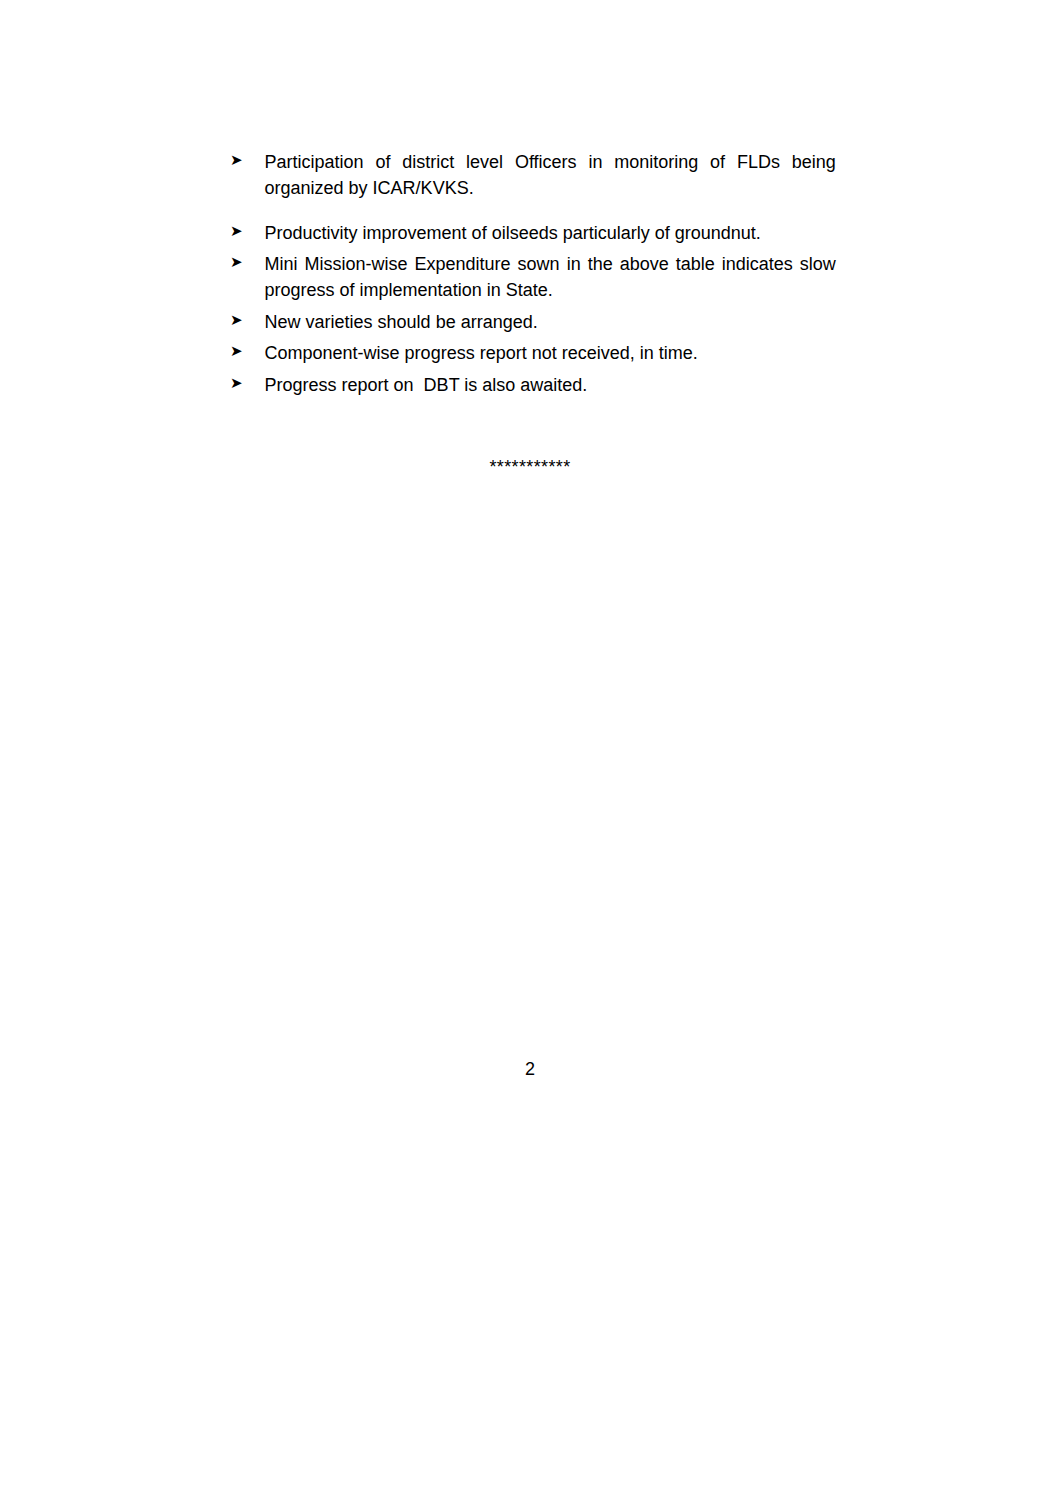Participation of district level Officers in monitoring of FLDs being organized by ICAR/KVKS.
Productivity improvement of oilseeds particularly of groundnut.
Mini Mission-wise Expenditure sown in the above table indicates slow progress of implementation in State.
New varieties should be arranged.
Component-wise progress report not received, in time.
Progress report on DBT is also awaited.
***********
2